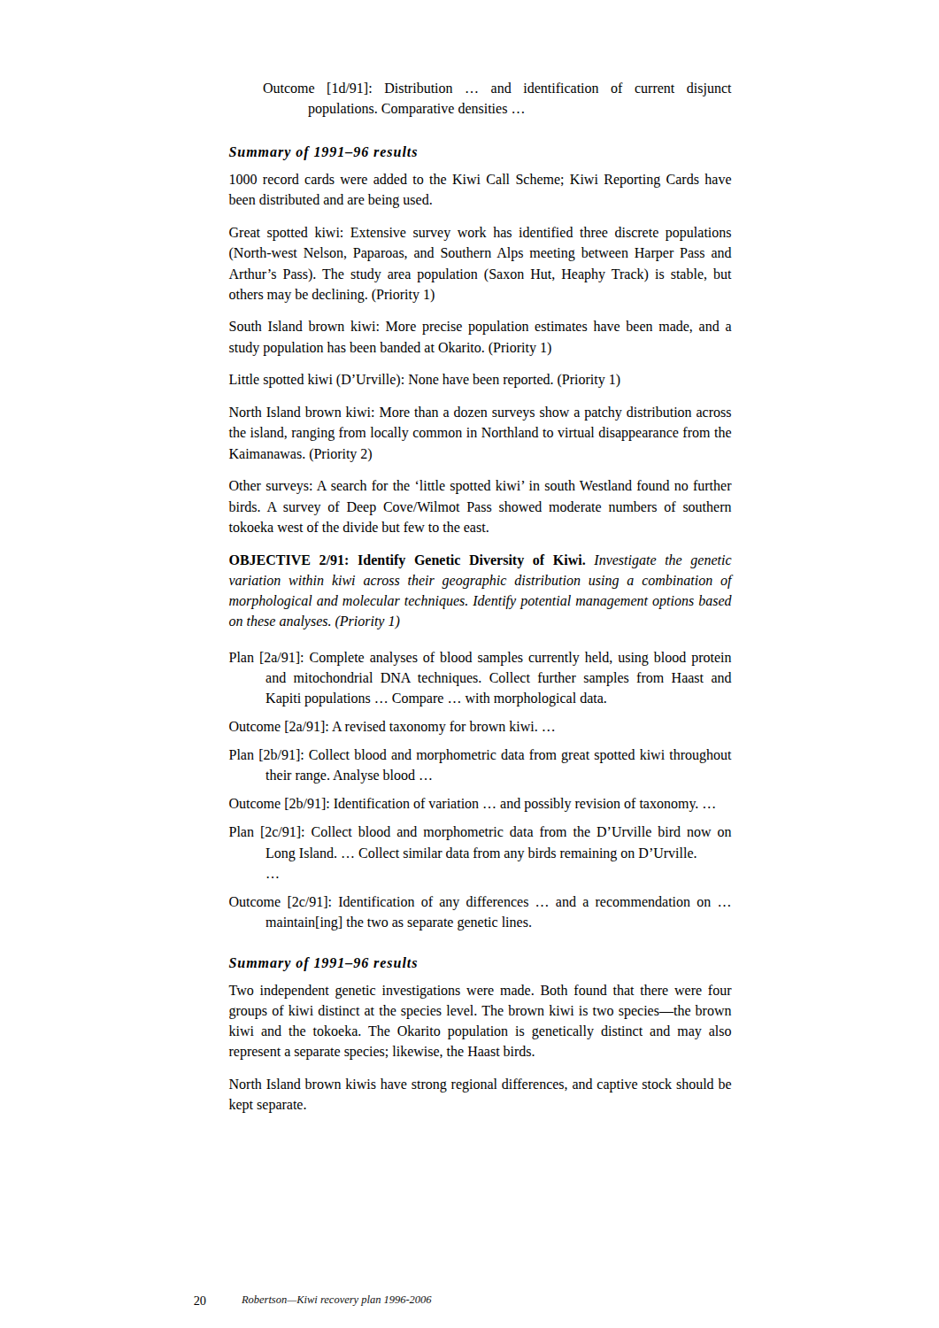Outcome [1d/91]: Distribution … and identification of current disjunct populations. Comparative densities …
Summary of 1991–96 results
1000 record cards were added to the Kiwi Call Scheme; Kiwi Reporting Cards have been distributed and are being used.
Great spotted kiwi: Extensive survey work has identified three discrete populations (North-west Nelson, Paparoas, and Southern Alps meeting between Harper Pass and Arthur’s Pass). The study area population (Saxon Hut, Heaphy Track) is stable, but others may be declining. (Priority 1)
South Island brown kiwi: More precise population estimates have been made, and a study population has been banded at Okarito. (Priority 1)
Little spotted kiwi (D’Urville): None have been reported. (Priority 1)
North Island brown kiwi: More than a dozen surveys show a patchy distribution across the island, ranging from locally common in Northland to virtual disappearance from the Kaimanawas. (Priority 2)
Other surveys: A search for the ‘little spotted kiwi’ in south Westland found no further birds. A survey of Deep Cove/Wilmot Pass showed moderate numbers of southern tokoeka west of the divide but few to the east.
OBJECTIVE 2/91: Identify Genetic Diversity of Kiwi. Investigate the genetic variation within kiwi across their geographic distribution using a combination of morphological and molecular techniques. Identify potential management options based on these analyses. (Priority 1)
Plan [2a/91]: Complete analyses of blood samples currently held, using blood protein and mitochondrial DNA techniques. Collect further samples from Haast and Kapiti populations … Compare … with morphological data.
Outcome [2a/91]: A revised taxonomy for brown kiwi. …
Plan [2b/91]: Collect blood and morphometric data from great spotted kiwi throughout their range. Analyse blood …
Outcome [2b/91]: Identification of variation … and possibly revision of taxonomy. …
Plan [2c/91]: Collect blood and morphometric data from the D’Urville bird now on Long Island. … Collect similar data from any birds remaining on D’Urville.
…
Outcome [2c/91]: Identification of any differences … and a recommendation on … maintain[ing] the two as separate genetic lines.
Summary of 1991–96 results
Two independent genetic investigations were made. Both found that there were four groups of kiwi distinct at the species level. The brown kiwi is two species—the brown kiwi and the tokoeka. The Okarito population is genetically distinct and may also represent a separate species; likewise, the Haast birds.
North Island brown kiwis have strong regional differences, and captive stock should be kept separate.
20 Robertson—Kiwi recovery plan 1996-2006